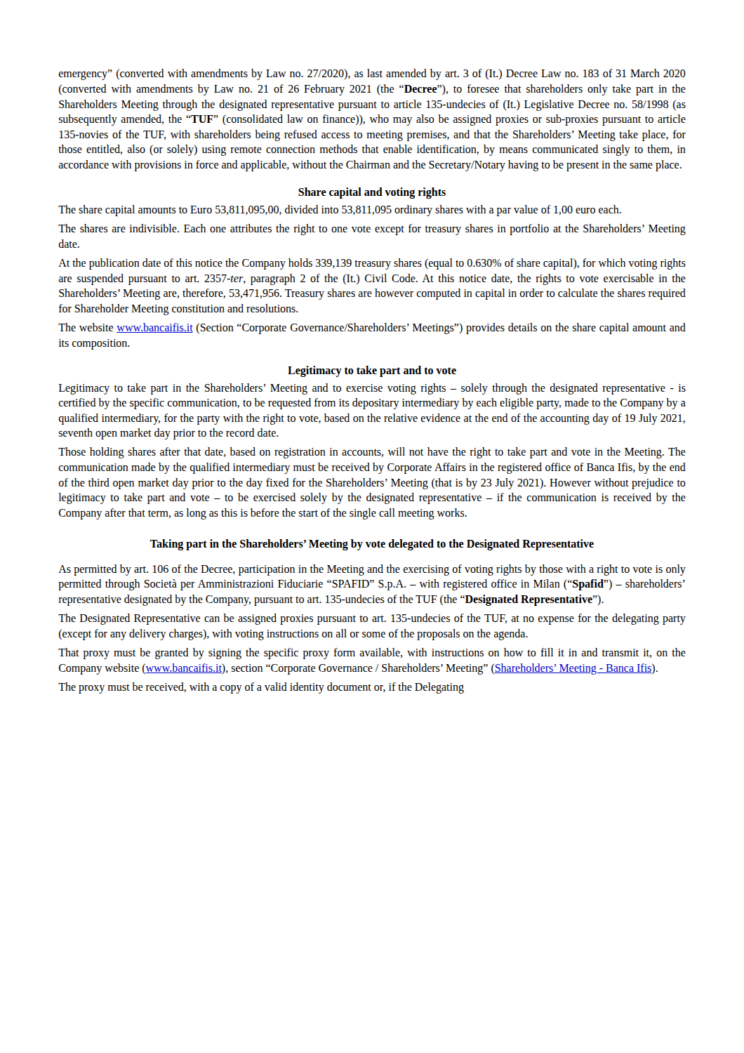emergency” (converted with amendments by Law no. 27/2020), as last amended by art. 3 of (It.) Decree Law no. 183 of 31 March 2020 (converted with amendments by Law no. 21 of 26 February 2021 (the “Decree”), to foresee that shareholders only take part in the Shareholders Meeting through the designated representative pursuant to article 135-undecies of (It.) Legislative Decree no. 58/1998 (as subsequently amended, the “TUF” (consolidated law on finance)), who may also be assigned proxies or sub-proxies pursuant to article 135-novies of the TUF, with shareholders being refused access to meeting premises, and that the Shareholders’ Meeting take place, for those entitled, also (or solely) using remote connection methods that enable identification, by means communicated singly to them, in accordance with provisions in force and applicable, without the Chairman and the Secretary/Notary having to be present in the same place.
Share capital and voting rights
The share capital amounts to Euro 53,811,095,00, divided into 53,811,095 ordinary shares with a par value of 1,00 euro each.
The shares are indivisible. Each one attributes the right to one vote except for treasury shares in portfolio at the Shareholders’ Meeting date.
At the publication date of this notice the Company holds 339,139 treasury shares (equal to 0.630% of share capital), for which voting rights are suspended pursuant to art. 2357-ter, paragraph 2 of the (It.) Civil Code. At this notice date, the rights to vote exercisable in the Shareholders’ Meeting are, therefore, 53,471,956. Treasury shares are however computed in capital in order to calculate the shares required for Shareholder Meeting constitution and resolutions.
The website www.bancaifis.it (Section “Corporate Governance/Shareholders’ Meetings”) provides details on the share capital amount and its composition.
Legitimacy to take part and to vote
Legitimacy to take part in the Shareholders’ Meeting and to exercise voting rights – solely through the designated representative - is certified by the specific communication, to be requested from its depositary intermediary by each eligible party, made to the Company by a qualified intermediary, for the party with the right to vote, based on the relative evidence at the end of the accounting day of 19 July 2021, seventh open market day prior to the record date.
Those holding shares after that date, based on registration in accounts, will not have the right to take part and vote in the Meeting. The communication made by the qualified intermediary must be received by Corporate Affairs in the registered office of Banca Ifis, by the end of the third open market day prior to the day fixed for the Shareholders’ Meeting (that is by 23 July 2021). However without prejudice to legitimacy to take part and vote – to be exercised solely by the designated representative – if the communication is received by the Company after that term, as long as this is before the start of the single call meeting works.
Taking part in the Shareholders’ Meeting by vote delegated to the Designated Representative
As permitted by art. 106 of the Decree, participation in the Meeting and the exercising of voting rights by those with a right to vote is only permitted through Società per Amministrazioni Fiduciarie “SPAFID” S.p.A. – with registered office in Milan (“Spafid”) – shareholders’ representative designated by the Company, pursuant to art. 135-undecies of the TUF (the “Designated Representative”).
The Designated Representative can be assigned proxies pursuant to art. 135-undecies of the TUF, at no expense for the delegating party (except for any delivery charges), with voting instructions on all or some of the proposals on the agenda.
That proxy must be granted by signing the specific proxy form available, with instructions on how to fill it in and transmit it, on the Company website (www.bancaifis.it), section “Corporate Governance / Shareholders’ Meeting” (Shareholders’ Meeting - Banca Ifis).
The proxy must be received, with a copy of a valid identity document or, if the Delegating